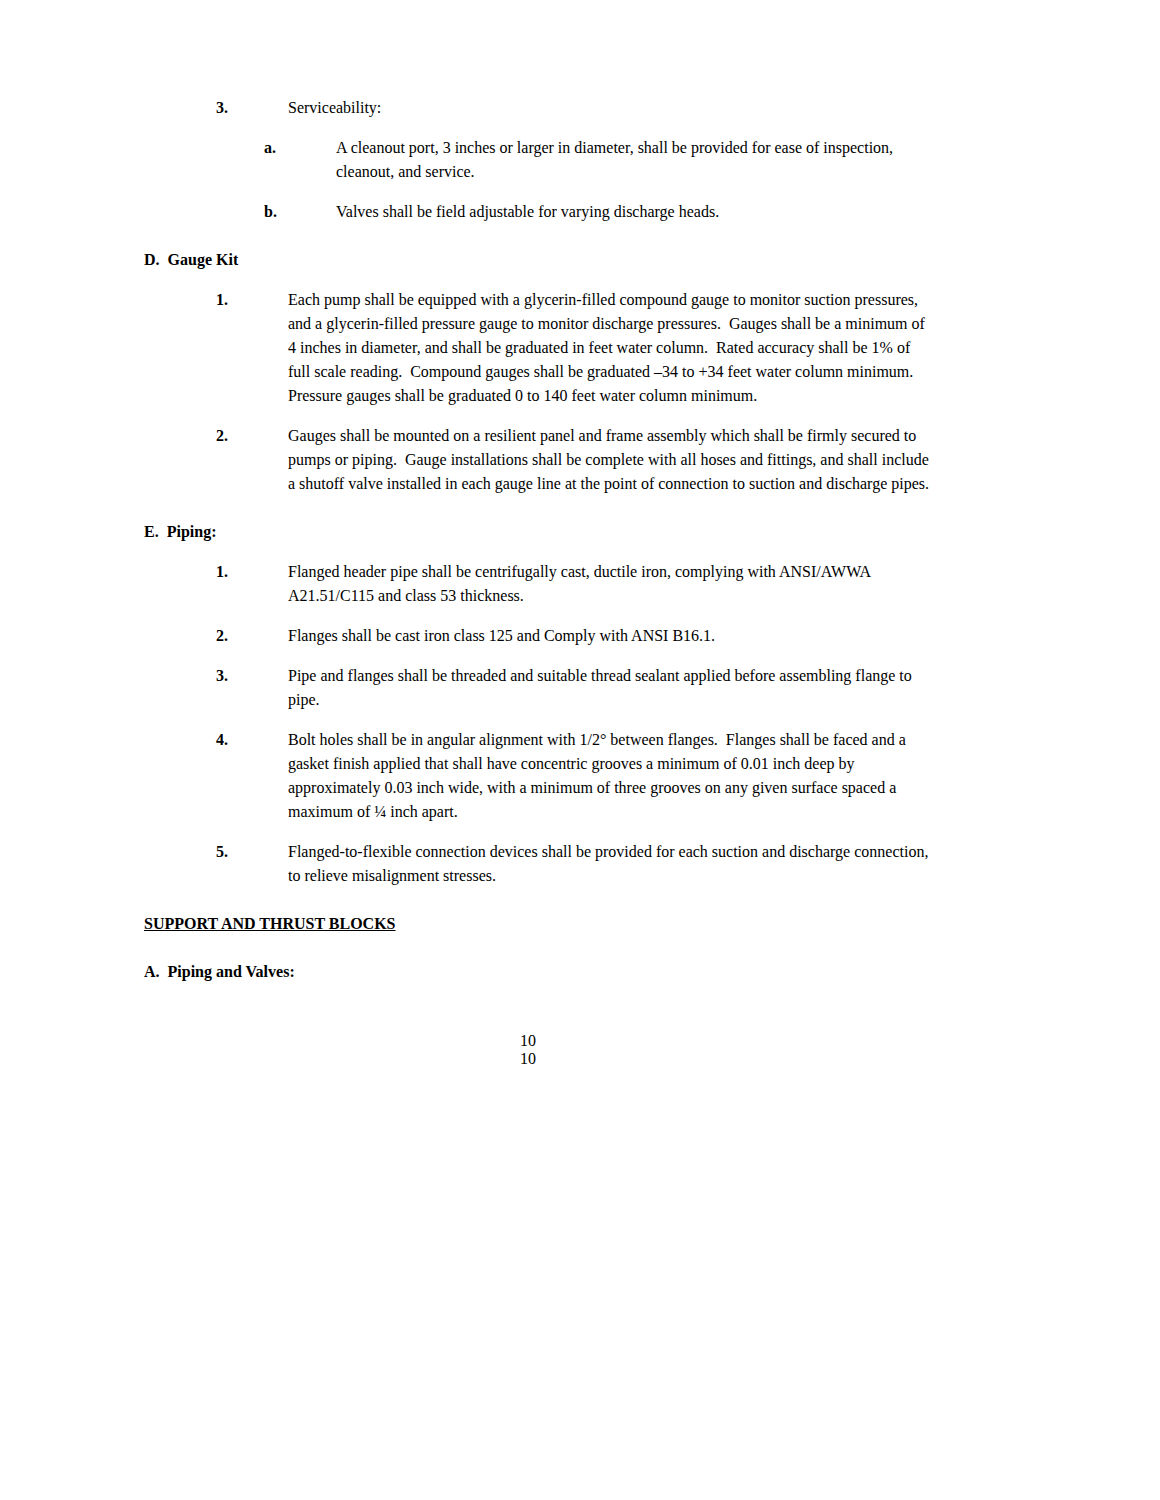3. Serviceability:
a. A cleanout port, 3 inches or larger in diameter, shall be provided for ease of inspection, cleanout, and service.
b. Valves shall be field adjustable for varying discharge heads.
D. Gauge Kit
1. Each pump shall be equipped with a glycerin-filled compound gauge to monitor suction pressures, and a glycerin-filled pressure gauge to monitor discharge pressures. Gauges shall be a minimum of 4 inches in diameter, and shall be graduated in feet water column. Rated accuracy shall be 1% of full scale reading. Compound gauges shall be graduated –34 to +34 feet water column minimum. Pressure gauges shall be graduated 0 to 140 feet water column minimum.
2. Gauges shall be mounted on a resilient panel and frame assembly which shall be firmly secured to pumps or piping. Gauge installations shall be complete with all hoses and fittings, and shall include a shutoff valve installed in each gauge line at the point of connection to suction and discharge pipes.
E. Piping:
1. Flanged header pipe shall be centrifugally cast, ductile iron, complying with ANSI/AWWA A21.51/C115 and class 53 thickness.
2. Flanges shall be cast iron class 125 and Comply with ANSI B16.1.
3. Pipe and flanges shall be threaded and suitable thread sealant applied before assembling flange to pipe.
4. Bolt holes shall be in angular alignment with 1/2° between flanges. Flanges shall be faced and a gasket finish applied that shall have concentric grooves a minimum of 0.01 inch deep by approximately 0.03 inch wide, with a minimum of three grooves on any given surface spaced a maximum of ¼ inch apart.
5. Flanged-to-flexible connection devices shall be provided for each suction and discharge connection, to relieve misalignment stresses.
SUPPORT AND THRUST BLOCKS
A. Piping and Valves:
10
10